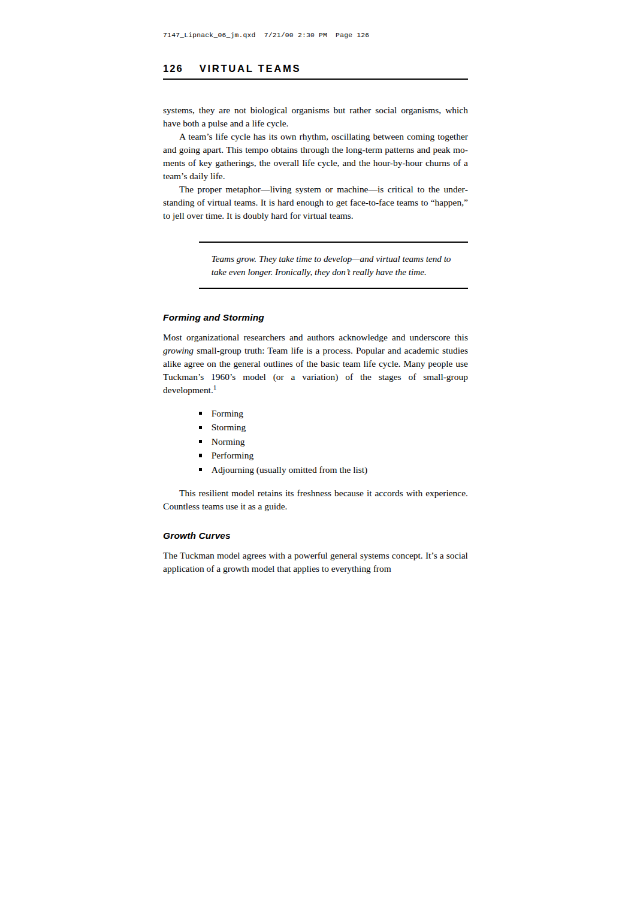7147_Lipnack_06_jm.qxd 7/21/00 2:30 PM Page 126
126 VIRTUAL TEAMS
systems, they are not biological organisms but rather social organisms, which have both a pulse and a life cycle.
A team’s life cycle has its own rhythm, oscillating between coming together and going apart. This tempo obtains through the long-term patterns and peak moments of key gatherings, the overall life cycle, and the hour-by-hour churns of a team’s daily life.
The proper metaphor—living system or machine—is critical to the understanding of virtual teams. It is hard enough to get face-to-face teams to “happen,” to jell over time. It is doubly hard for virtual teams.
Teams grow. They take time to develop—and virtual teams tend to take even longer. Ironically, they don’t really have the time.
Forming and Storming
Most organizational researchers and authors acknowledge and underscore this growing small-group truth: Team life is a process. Popular and academic studies alike agree on the general outlines of the basic team life cycle. Many people use Tuckman’s 1960’s model (or a variation) of the stages of small-group development.1
Forming
Storming
Norming
Performing
Adjourning (usually omitted from the list)
This resilient model retains its freshness because it accords with experience. Countless teams use it as a guide.
Growth Curves
The Tuckman model agrees with a powerful general systems concept. It’s a social application of a growth model that applies to everything from